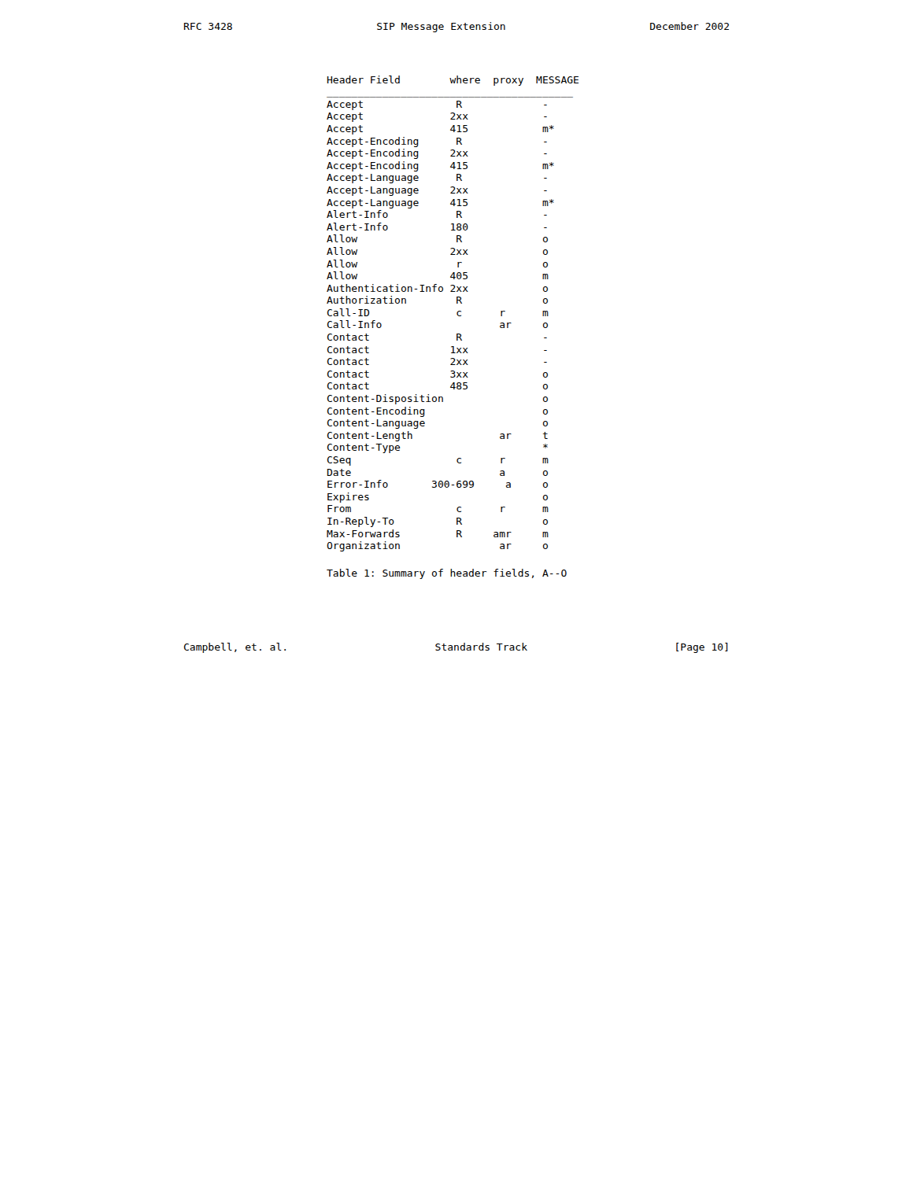RFC 3428 SIP Message Extension December 2002
Header Field        where  proxy  MESSAGE
________________________________________
Accept               R             -
Accept              2xx            -
Accept              415            m*
Accept-Encoding      R             -
Accept-Encoding     2xx            -
Accept-Encoding     415            m*
Accept-Language      R             -
Accept-Language     2xx            -
Accept-Language     415            m*
Alert-Info           R             -
Alert-Info          180            -
Allow                R             o
Allow               2xx            o
Allow                r             o
Allow               405            m
Authentication-Info 2xx            o
Authorization        R             o
Call-ID              c      r      m
Call-Info                   ar     o
Contact              R             -
Contact             1xx            -
Contact             2xx            -
Contact             3xx            o
Contact             485            o
Content-Disposition                o
Content-Encoding                   o
Content-Language                   o
Content-Length              ar     t
Content-Type                       *
CSeq                 c      r      m
Date                        a      o
Error-Info       300-699     a     o
Expires                            o
From                 c      r      m
In-Reply-To          R             o
Max-Forwards         R     amr     m
Organization                ar     o
Table 1: Summary of header fields, A--O
Campbell, et. al. Standards Track [Page 10]